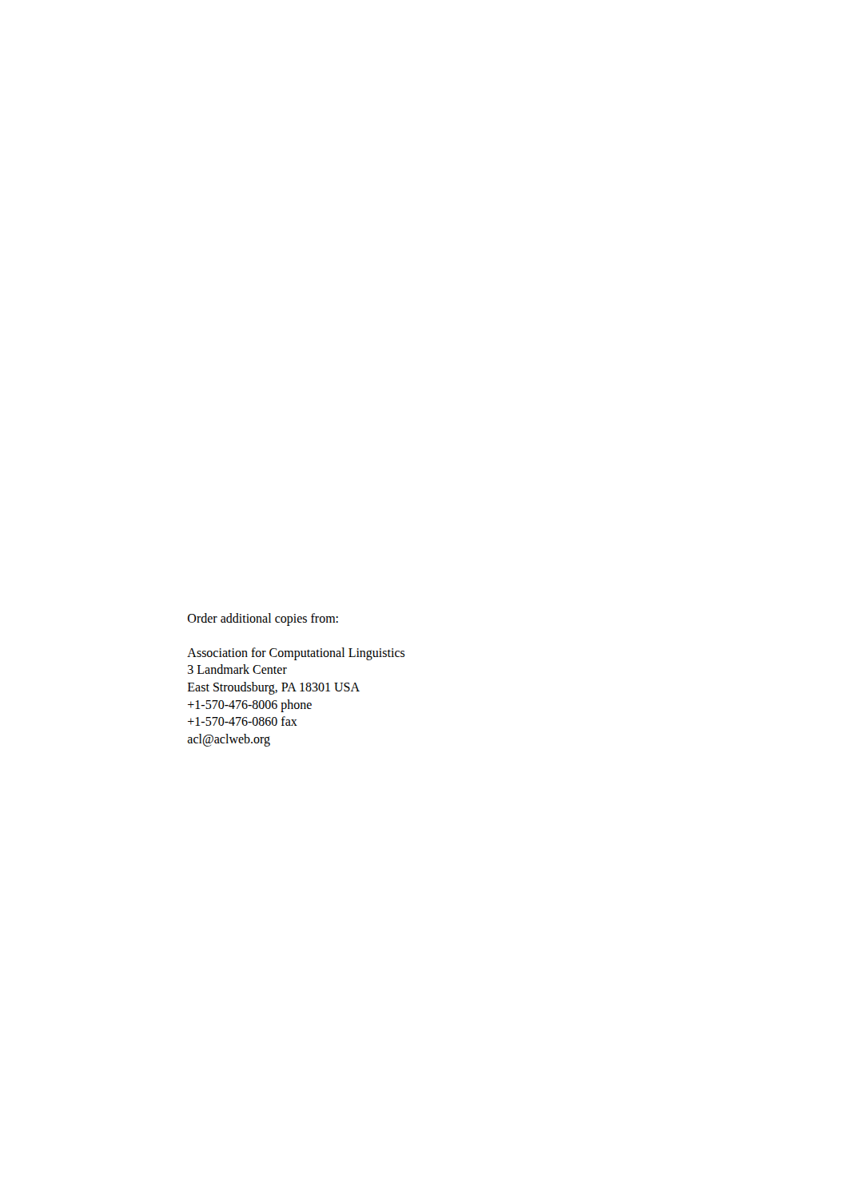Order additional copies from:
Association for Computational Linguistics
3 Landmark Center
East Stroudsburg, PA 18301 USA
+1-570-476-8006 phone
+1-570-476-0860 fax
acl@aclweb.org